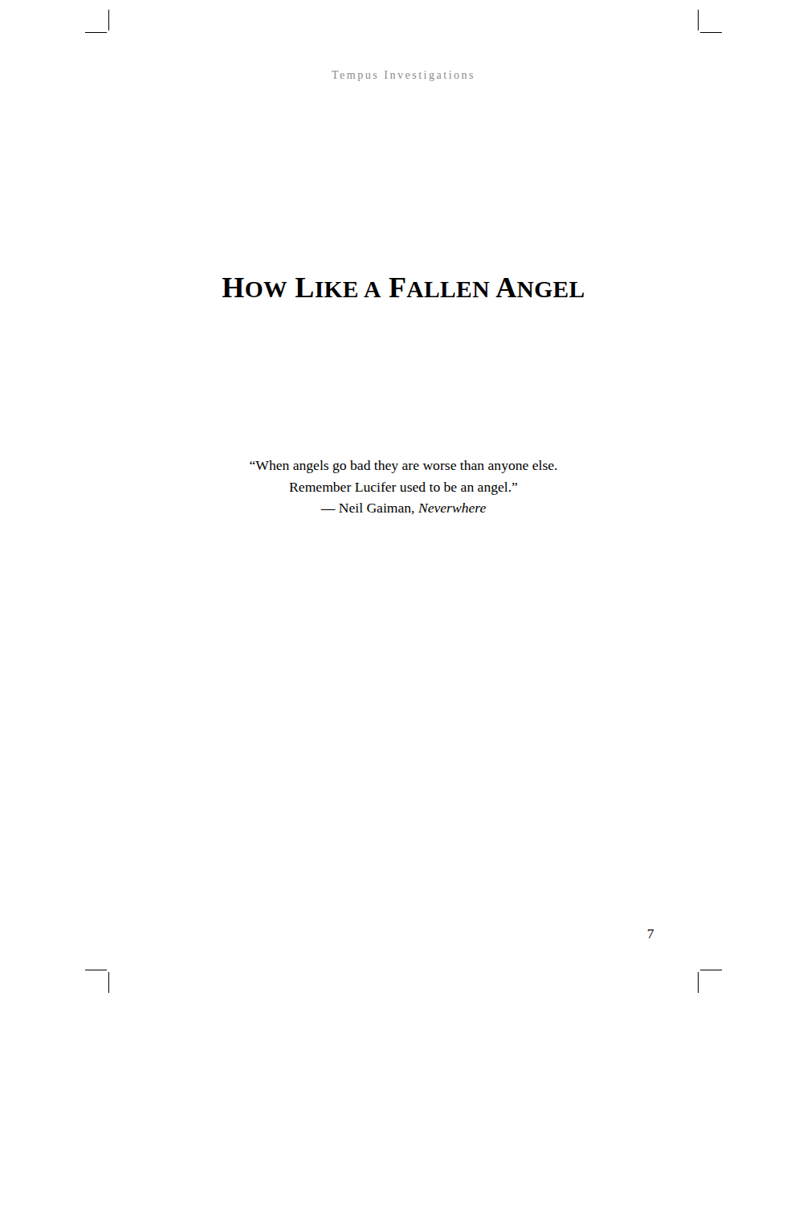Tempus Investigations
HOW LIKE A FALLEN ANGEL
“When angels go bad they are worse than anyone else.
Remember Lucifer used to be an angel.”
— Neil Gaiman, Neverwhere
7